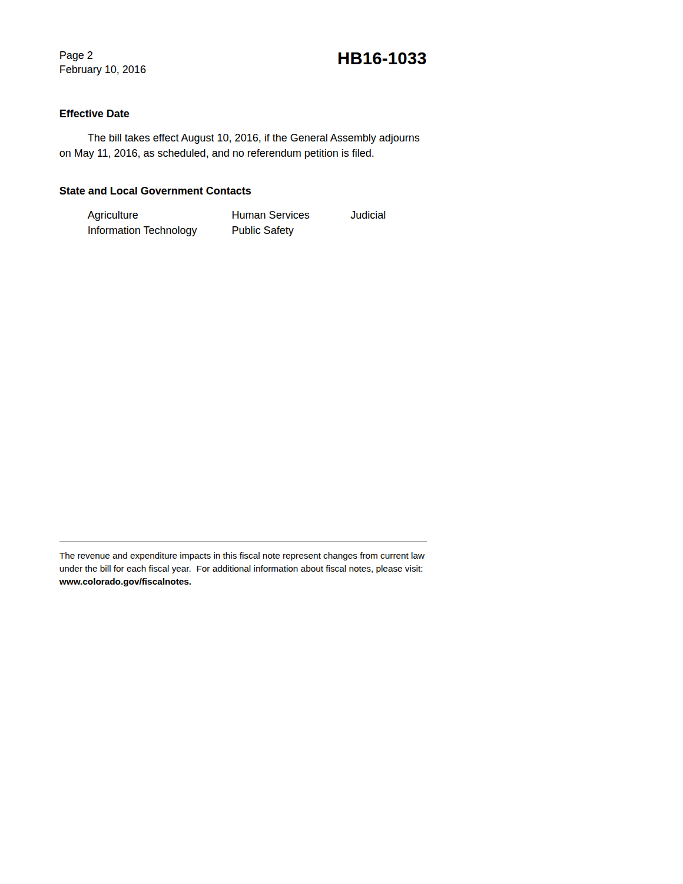Page 2
February 10, 2016
HB16-1033
Effective Date
The bill takes effect August 10, 2016, if the General Assembly adjourns on May 11, 2016, as scheduled, and no referendum petition is filed.
State and Local Government Contacts
Agriculture
Human Services
Judicial
Information Technology
Public Safety
The revenue and expenditure impacts in this fiscal note represent changes from current law under the bill for each fiscal year. For additional information about fiscal notes, please visit: www.colorado.gov/fiscalnotes.